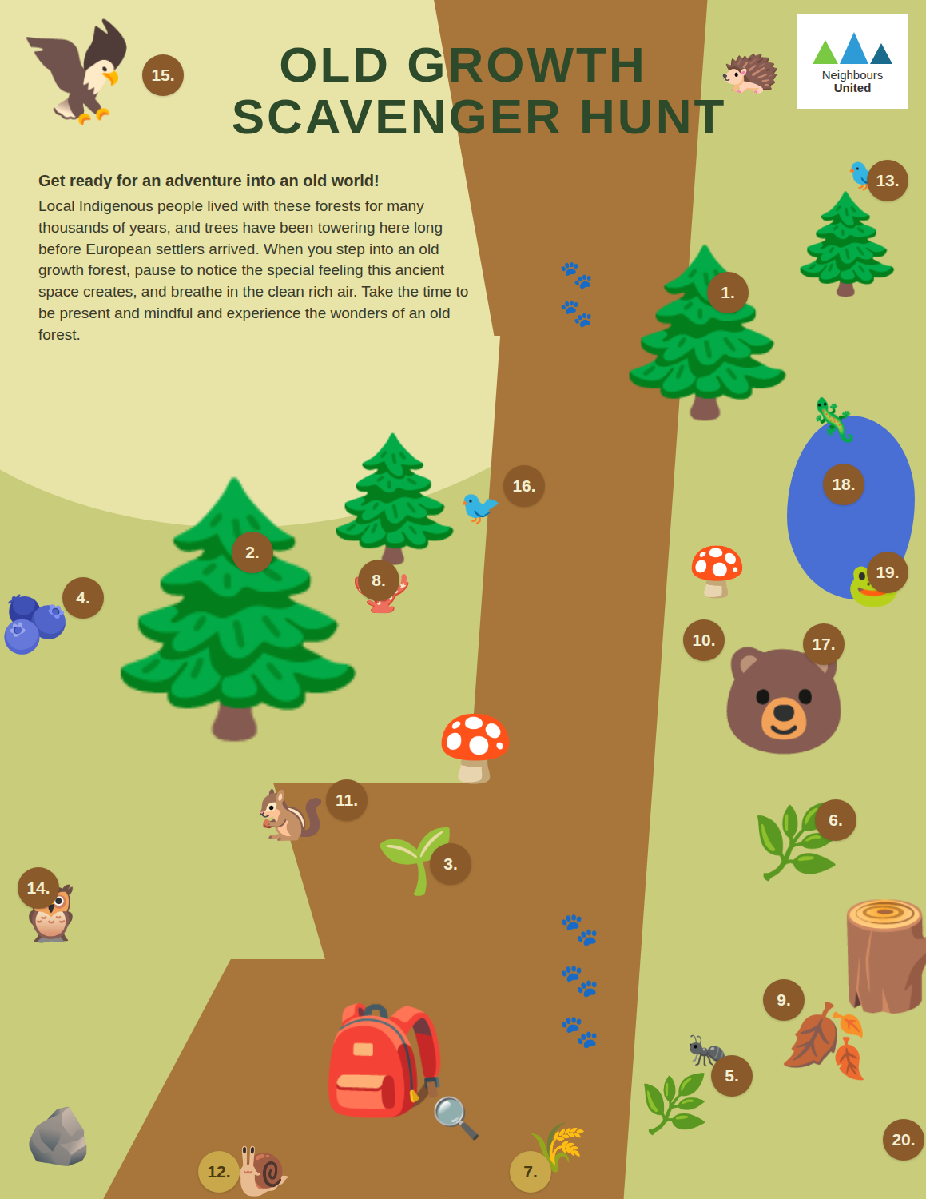NeighboursUnited
Old Growth Scavenger Hunt
Get ready for an adventure into an old world! Local Indigenous people lived with these forests for many thousands of years, and trees have been towering here long before European settlers arrived. When you step into an old growth forest, pause to notice the special feeling this ancient space creates, and breathe in the clean rich air. Take the time to be present and mindful and experience the wonders of an old forest.
🦅
🦔
🐾
🐾
🌲
🐦
🌲
🦎
🐸
🍄
🐻
🐦
🌲
🪸
🫐
🌲
🍄
🐿️
🌿
🌱
🦉
🪵
🐾
🐾
🐾
🎒
🔍
🐜
🍂
🌿
🐌
🌾
🪨
15. 13. 1. 18. 19. 16. 2. 8. 4. 10. 17. 11. 6. 3. 14. 9. 5. 20. 12. 7.